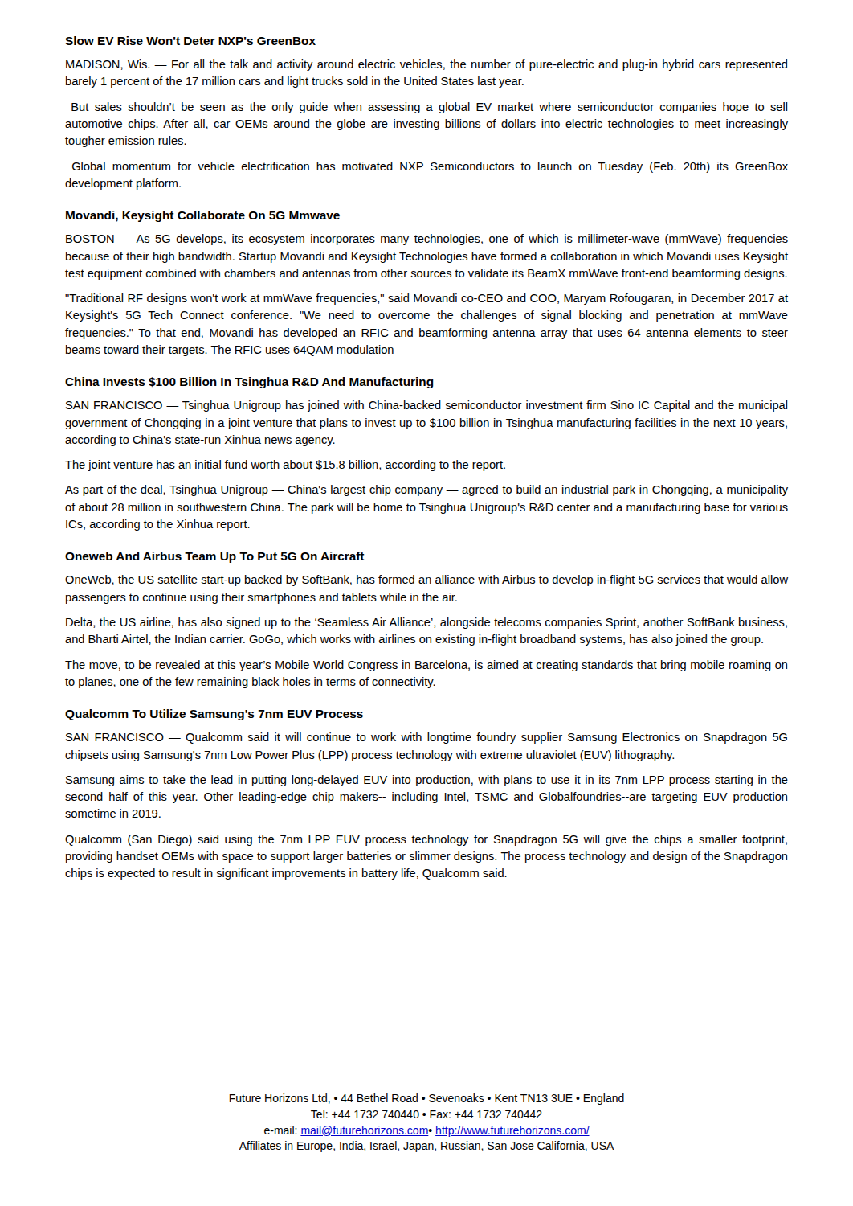Slow EV Rise Won't Deter NXP's GreenBox
MADISON, Wis. — For all the talk and activity around electric vehicles, the number of pure-electric and plug-in hybrid cars represented barely 1 percent of the 17 million cars and light trucks sold in the United States last year.
But sales shouldn’t be seen as the only guide when assessing a global EV market where semiconductor companies hope to sell automotive chips. After all, car OEMs around the globe are investing billions of dollars into electric technologies to meet increasingly tougher emission rules.
Global momentum for vehicle electrification has motivated NXP Semiconductors to launch on Tuesday (Feb. 20th) its GreenBox development platform.
Movandi, Keysight Collaborate On 5G Mmwave
BOSTON — As 5G develops, its ecosystem incorporates many technologies, one of which is millimeter-wave (mmWave) frequencies because of their high bandwidth. Startup Movandi and Keysight Technologies have formed a collaboration in which Movandi uses Keysight test equipment combined with chambers and antennas from other sources to validate its BeamX mmWave front-end beamforming designs.
"Traditional RF designs won't work at mmWave frequencies," said Movandi co-CEO and COO, Maryam Rofougaran, in December 2017 at Keysight's 5G Tech Connect conference. "We need to overcome the challenges of signal blocking and penetration at mmWave frequencies." To that end, Movandi has developed an RFIC and beamforming antenna array that uses 64 antenna elements to steer beams toward their targets. The RFIC uses 64QAM modulation
China Invests $100 Billion In Tsinghua R&D And Manufacturing
SAN FRANCISCO — Tsinghua Unigroup has joined with China-backed semiconductor investment firm Sino IC Capital and the municipal government of Chongqing in a joint venture that plans to invest up to $100 billion in Tsinghua manufacturing facilities in the next 10 years, according to China's state-run Xinhua news agency.
The joint venture has an initial fund worth about $15.8 billion, according to the report.
As part of the deal, Tsinghua Unigroup — China's largest chip company — agreed to build an industrial park in Chongqing, a municipality of about 28 million in southwestern China. The park will be home to Tsinghua Unigroup's R&D center and a manufacturing base for various ICs, according to the Xinhua report.
Oneweb And Airbus Team Up To Put 5G On Aircraft
OneWeb, the US satellite start-up backed by SoftBank, has formed an alliance with Airbus to develop in-flight 5G services that would allow passengers to continue using their smartphones and tablets while in the air.
Delta, the US airline, has also signed up to the ‘Seamless Air Alliance’, alongside telecoms companies Sprint, another SoftBank business, and Bharti Airtel, the Indian carrier. GoGo, which works with airlines on existing in-flight broadband systems, has also joined the group.
The move, to be revealed at this year’s Mobile World Congress in Barcelona, is aimed at creating standards that bring mobile roaming on to planes, one of the few remaining black holes in terms of connectivity.
Qualcomm To Utilize Samsung's 7nm EUV Process
SAN FRANCISCO — Qualcomm said it will continue to work with longtime foundry supplier Samsung Electronics on Snapdragon 5G chipsets using Samsung's 7nm Low Power Plus (LPP) process technology with extreme ultraviolet (EUV) lithography.
Samsung aims to take the lead in putting long-delayed EUV into production, with plans to use it in its 7nm LPP process starting in the second half of this year. Other leading-edge chip makers-- including Intel, TSMC and Globalfoundries--are targeting EUV production sometime in 2019.
Qualcomm (San Diego) said using the 7nm LPP EUV process technology for Snapdragon 5G will give the chips a smaller footprint, providing handset OEMs with space to support larger batteries or slimmer designs. The process technology and design of the Snapdragon chips is expected to result in significant improvements in battery life, Qualcomm said.
Future Horizons Ltd, • 44 Bethel Road • Sevenoaks • Kent TN13 3UE • England
Tel: +44 1732 740440 • Fax: +44 1732 740442
e-mail: mail@futurehorizons.com• http://www.futurehorizons.com/
Affiliates in Europe, India, Israel, Japan, Russian, San Jose California, USA